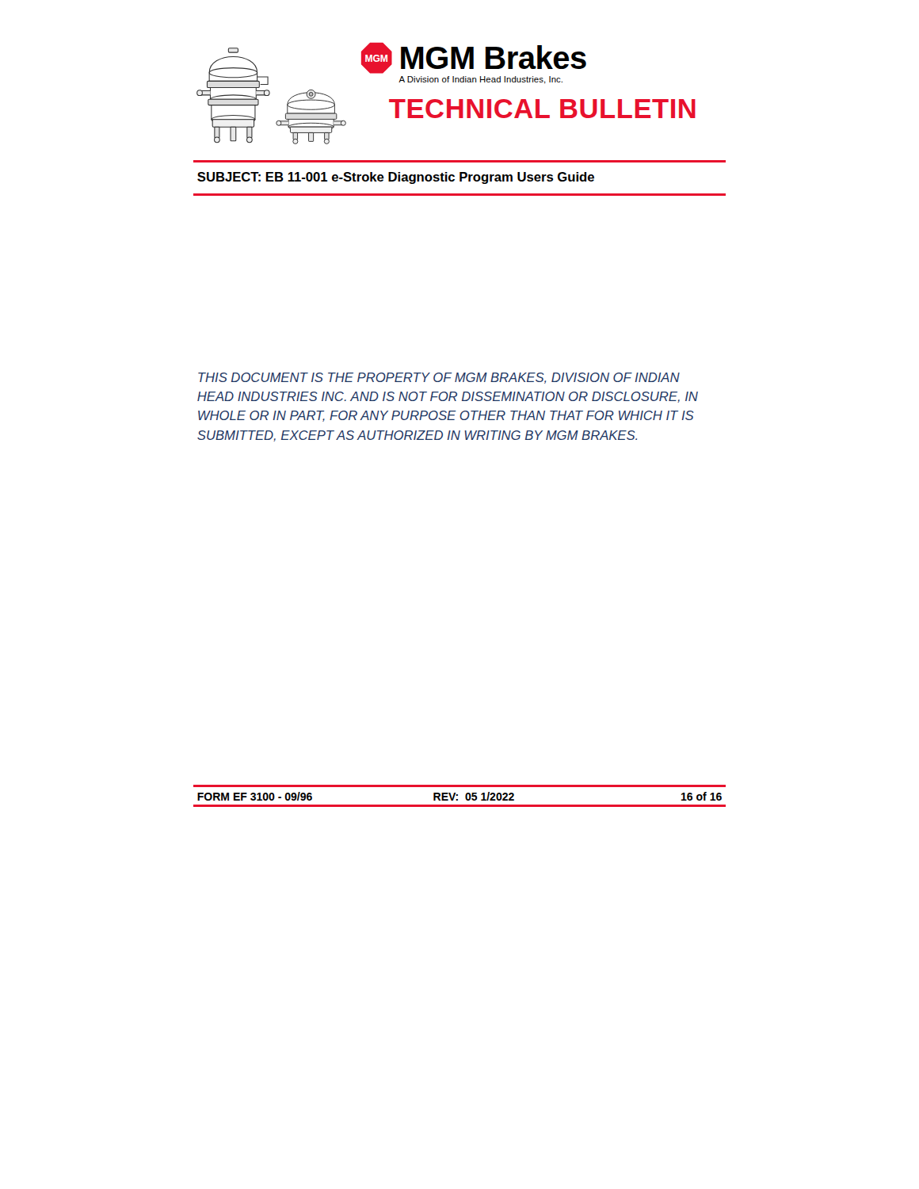MGM MGM Brakes
A Division of Indian Head Industries, Inc.
TECHNICAL BULLETIN
SUBJECT: EB 11-001 e-Stroke Diagnostic Program Users Guide
THIS DOCUMENT IS THE PROPERTY OF MGM BRAKES, DIVISION OF INDIAN HEAD INDUSTRIES INC. AND IS NOT FOR DISSEMINATION OR DISCLOSURE, IN WHOLE OR IN PART, FOR ANY PURPOSE OTHER THAN THAT FOR WHICH IT IS SUBMITTED, EXCEPT AS AUTHORIZED IN WRITING BY MGM BRAKES.
FORM EF 3100 - 09/96 REV: 05 1/2022 16 of 16